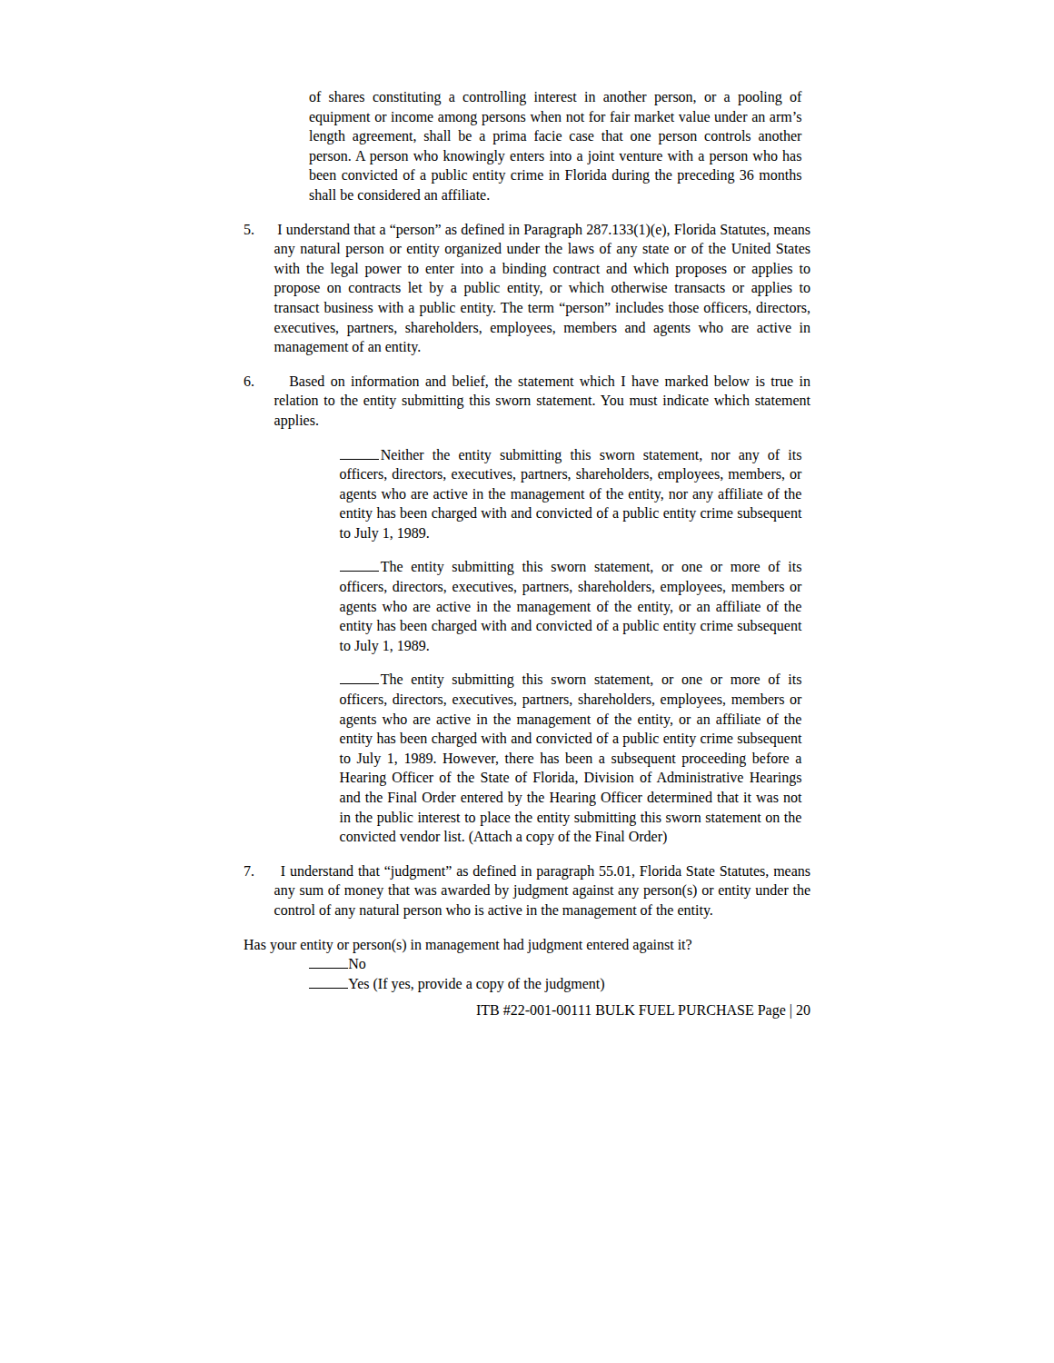of shares constituting a controlling interest in another person, or a pooling of equipment or income among persons when not for fair market value under an arm’s length agreement, shall be a prima facie case that one person controls another person. A person who knowingly enters into a joint venture with a person who has been convicted of a public entity crime in Florida during the preceding 36 months shall be considered an affiliate.
5. I understand that a “person” as defined in Paragraph 287.133(1)(e), Florida Statutes, means any natural person or entity organized under the laws of any state or of the United States with the legal power to enter into a binding contract and which proposes or applies to propose on contracts let by a public entity, or which otherwise transacts or applies to transact business with a public entity. The term “person” includes those officers, directors, executives, partners, shareholders, employees, members and agents who are active in management of an entity.
6. Based on information and belief, the statement which I have marked below is true in relation to the entity submitting this sworn statement. You must indicate which statement applies.
Neither the entity submitting this sworn statement, nor any of its officers, directors, executives, partners, shareholders, employees, members, or agents who are active in the management of the entity, nor any affiliate of the entity has been charged with and convicted of a public entity crime subsequent to July 1, 1989.
The entity submitting this sworn statement, or one or more of its officers, directors, executives, partners, shareholders, employees, members or agents who are active in the management of the entity, or an affiliate of the entity has been charged with and convicted of a public entity crime subsequent to July 1, 1989.
The entity submitting this sworn statement, or one or more of its officers, directors, executives, partners, shareholders, employees, members or agents who are active in the management of the entity, or an affiliate of the entity has been charged with and convicted of a public entity crime subsequent to July 1, 1989. However, there has been a subsequent proceeding before a Hearing Officer of the State of Florida, Division of Administrative Hearings and the Final Order entered by the Hearing Officer determined that it was not in the public interest to place the entity submitting this sworn statement on the convicted vendor list. (Attach a copy of the Final Order)
7. I understand that “judgment” as defined in paragraph 55.01, Florida State Statutes, means any sum of money that was awarded by judgment against any person(s) or entity under the control of any natural person who is active in the management of the entity.
Has your entity or person(s) in management had judgment entered against it?
No
Yes (If yes, provide a copy of the judgment)
ITB #22-001-00111 BULK FUEL PURCHASE Page | 20